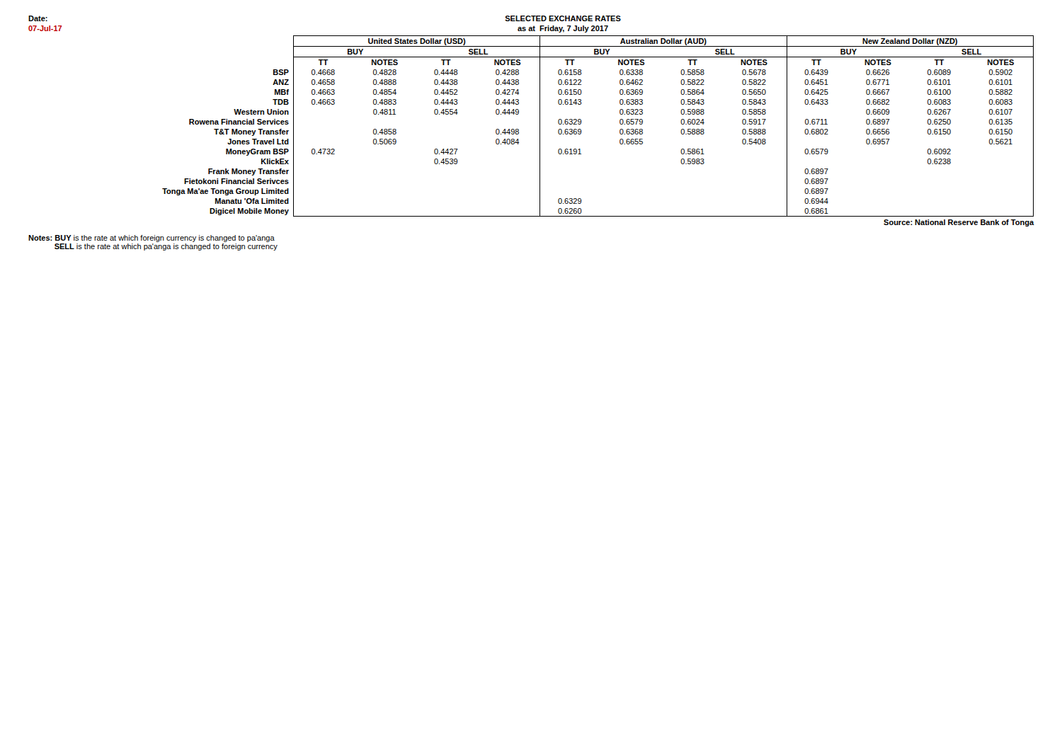Date:
SELECTED EXCHANGE RATES
07-Jul-17
as at Friday, 7 July 2017
| | United States Dollar (USD) | Australian Dollar (AUD) | New Zealand Dollar (NZD) |
| --- | --- | --- | --- |
| | BUY | SELL | BUY | SELL | BUY | SELL |
| | TT | NOTES | TT | NOTES | TT | NOTES | TT | NOTES | TT | NOTES | TT | NOTES |
| BSP | 0.4668 | 0.4828 | 0.4448 | 0.4288 | 0.6158 | 0.6338 | 0.5858 | 0.5678 | 0.6439 | 0.6626 | 0.6089 | 0.5902 |
| ANZ | 0.4658 | 0.4888 | 0.4438 | 0.4438 | 0.6122 | 0.6462 | 0.5822 | 0.5822 | 0.6451 | 0.6771 | 0.6101 | 0.6101 |
| MBf | 0.4663 | 0.4854 | 0.4452 | 0.4274 | 0.6150 | 0.6369 | 0.5864 | 0.5650 | 0.6425 | 0.6667 | 0.6100 | 0.5882 |
| TDB | 0.4663 | 0.4883 | 0.4443 | 0.4443 | 0.6143 | 0.6383 | 0.5843 | 0.5843 | 0.6433 | 0.6682 | 0.6083 | 0.6083 |
| Western Union | | 0.4811 | 0.4554 | 0.4449 | | 0.6323 | 0.5988 | 0.5858 | | 0.6609 | 0.6267 | 0.6107 |
| Rowena Financial Services | | | | | 0.6329 | 0.6579 | 0.6024 | 0.5917 | 0.6711 | 0.6897 | 0.6250 | 0.6135 |
| T&T Money Transfer | | 0.4858 | | 0.4498 | 0.6369 | 0.6368 | 0.5888 | 0.5888 | 0.6802 | 0.6656 | 0.6150 | 0.6150 |
| Jones Travel Ltd | | 0.5069 | | 0.4084 | | 0.6655 | | 0.5408 | | 0.6957 | | 0.5621 |
| MoneyGram BSP | 0.4732 | | 0.4427 | | 0.6191 | | 0.5861 | | 0.6579 | | 0.6092 | |
| KlickEx | | | 0.4539 | | | | 0.5983 | | | | 0.6238 | |
| Frank Money Transfer | | | | | | | | | 0.6897 | | | |
| Fietokoni Financial Serivces | | | | | | | | | 0.6897 | | | |
| Tonga Ma'ae Tonga Group Limited | | | | | | | | | 0.6897 | | | |
| Manatu 'Ofa Limited | | | | | 0.6329 | | | | 0.6944 | | | |
| Digicel Mobile Money | | | | | 0.6260 | | | | 0.6861 | | | |
Source: National Reserve Bank of Tonga
Notes: BUY is the rate at which foreign currency is changed to pa'anga
SELL is the rate at which pa'anga is changed to foreign currency